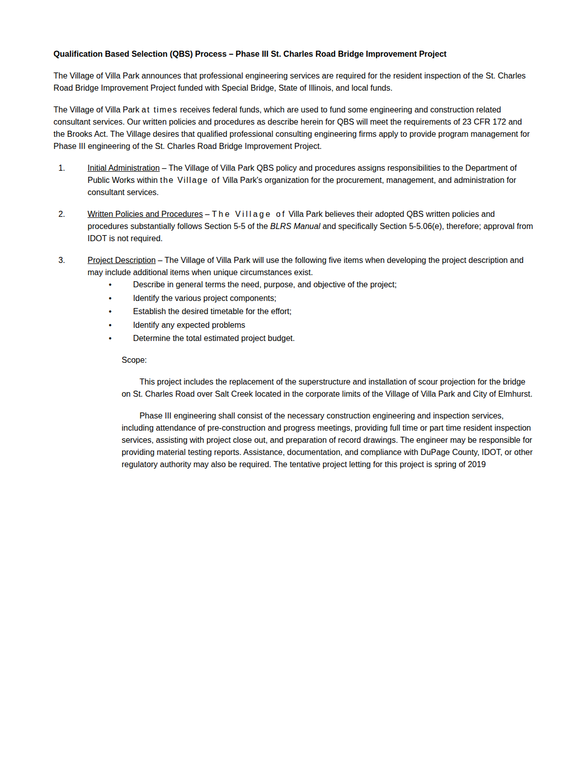Qualification Based Selection (QBS) Process – Phase III St. Charles Road Bridge Improvement Project
The Village of Villa Park announces that professional engineering services are required for the resident inspection of the St. Charles Road Bridge Improvement Project funded with Special Bridge, State of Illinois, and local funds.
The Village of Villa Park at times receives federal funds, which are used to fund some engineering and construction related consultant services. Our written policies and procedures as describe herein for QBS will meet the requirements of 23 CFR 172 and the Brooks Act. The Village desires that qualified professional consulting engineering firms apply to provide program management for Phase III engineering of the St. Charles Road Bridge Improvement Project.
Initial Administration – The Village of Villa Park QBS policy and procedures assigns responsibilities to the Department of Public Works within the Village of Villa Park's organization for the procurement, management, and administration for consultant services.
Written Policies and Procedures – The Village of Villa Park believes their adopted QBS written policies and procedures substantially follows Section 5-5 of the BLRS Manual and specifically Section 5-5.06(e), therefore; approval from IDOT is not required.
Project Description – The Village of Villa Park will use the following five items when developing the project description and may include additional items when unique circumstances exist.
Describe in general terms the need, purpose, and objective of the project;
Identify the various project components;
Establish the desired timetable for the effort;
Identify any expected problems
Determine the total estimated project budget.
Scope:
This project includes the replacement of the superstructure and installation of scour projection for the bridge on St. Charles Road over Salt Creek located in the corporate limits of the Village of Villa Park and City of Elmhurst.
Phase III engineering shall consist of the necessary construction engineering and inspection services, including attendance of pre-construction and progress meetings, providing full time or part time resident inspection services, assisting with project close out, and preparation of record drawings. The engineer may be responsible for providing material testing reports. Assistance, documentation, and compliance with DuPage County, IDOT, or other regulatory authority may also be required. The tentative project letting for this project is spring of 2019